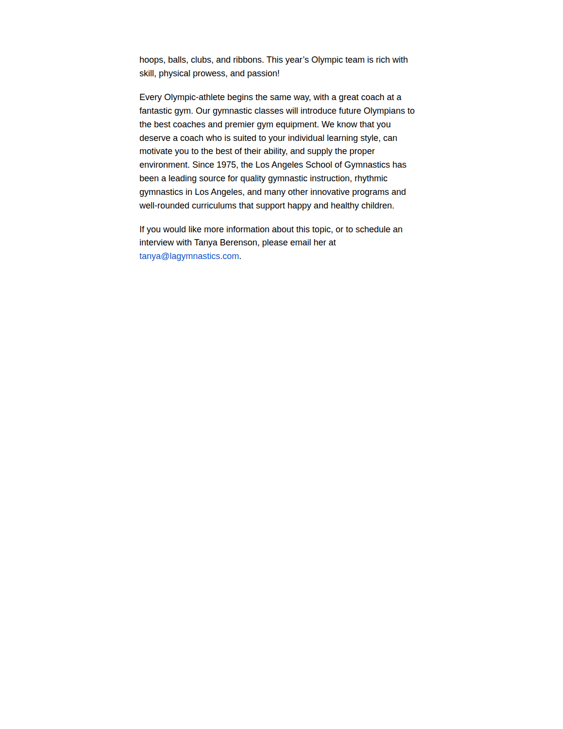hoops, balls, clubs, and ribbons. This year’s Olympic team is rich with skill, physical prowess, and passion!
Every Olympic-athlete begins the same way, with a great coach at a fantastic gym. Our gymnastic classes will introduce future Olympians to the best coaches and premier gym equipment. We know that you deserve a coach who is suited to your individual learning style, can motivate you to the best of their ability, and supply the proper environment. Since 1975, the Los Angeles School of Gymnastics has been a leading source for quality gymnastic instruction, rhythmic gymnastics in Los Angeles, and many other innovative programs and well-rounded curriculums that support happy and healthy children.
If you would like more information about this topic, or to schedule an interview with Tanya Berenson, please email her at tanya@lagymnastics.com.